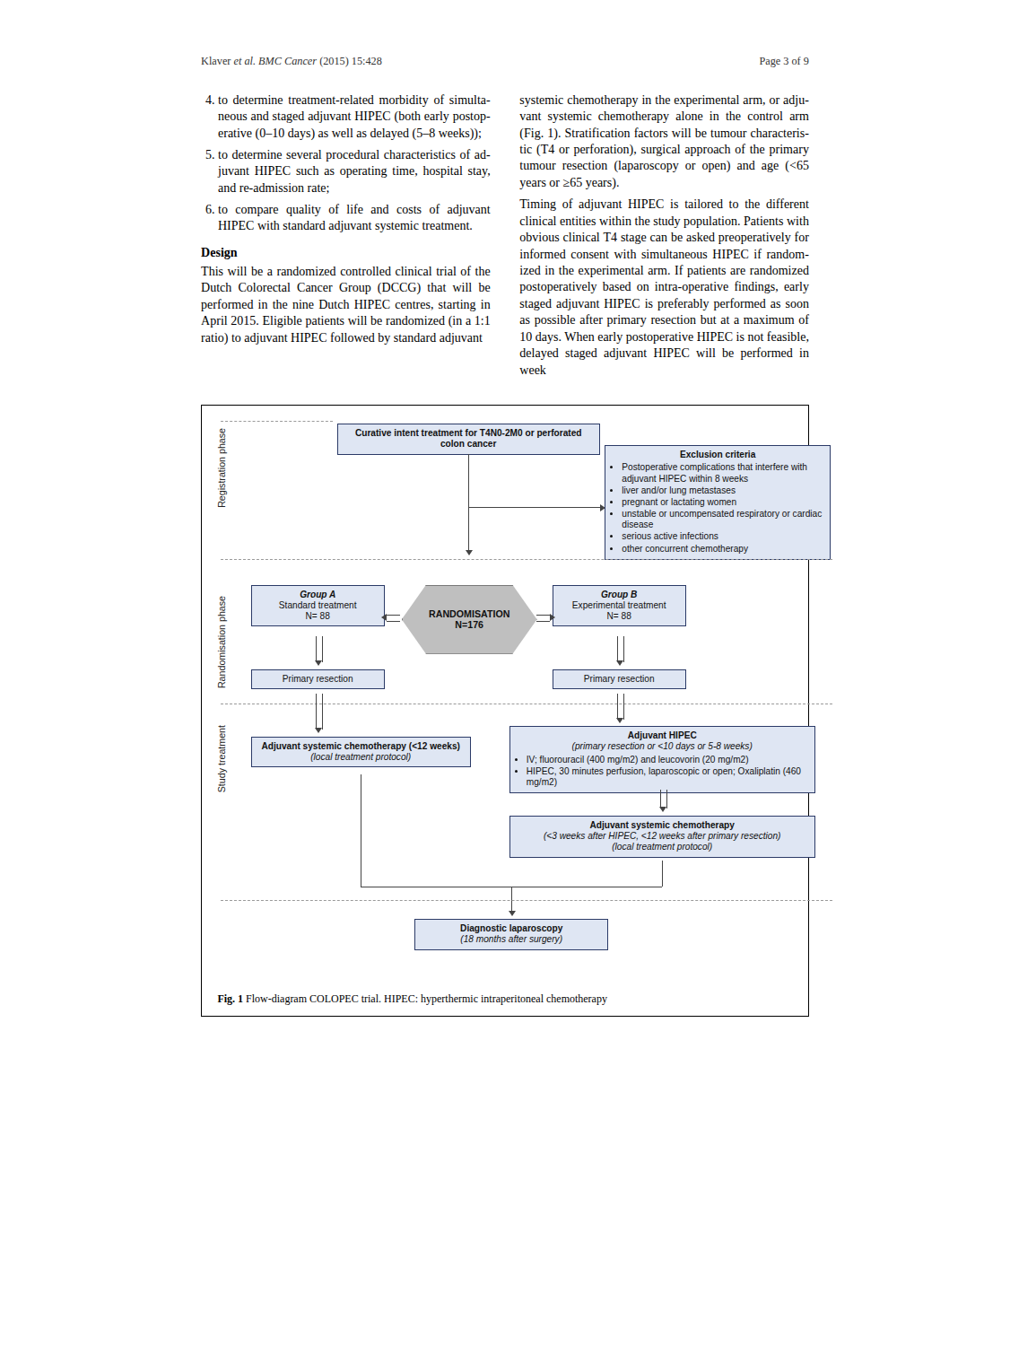Klaver et al. BMC Cancer (2015) 15:428
Page 3 of 9
to determine treatment-related morbidity of simultaneous and staged adjuvant HIPEC (both early postoperative (0–10 days) as well as delayed (5–8 weeks));
to determine several procedural characteristics of adjuvant HIPEC such as operating time, hospital stay, and re-admission rate;
to compare quality of life and costs of adjuvant HIPEC with standard adjuvant systemic treatment.
Design
This will be a randomized controlled clinical trial of the Dutch Colorectal Cancer Group (DCCG) that will be performed in the nine Dutch HIPEC centres, starting in April 2015. Eligible patients will be randomized (in a 1:1 ratio) to adjuvant HIPEC followed by standard adjuvant
systemic chemotherapy in the experimental arm, or adjuvant systemic chemotherapy alone in the control arm (Fig. 1). Stratification factors will be tumour characteristic (T4 or perforation), surgical approach of the primary tumour resection (laparoscopy or open) and age (<65 years or ≥65 years).
Timing of adjuvant HIPEC is tailored to the different clinical entities within the study population. Patients with obvious clinical T4 stage can be asked preoperatively for informed consent with simultaneous HIPEC if randomized in the experimental arm. If patients are randomized postoperatively based on intra-operative findings, early staged adjuvant HIPEC is preferably performed as soon as possible after primary resection but at a maximum of 10 days. When early postoperative HIPEC is not feasible, delayed staged adjuvant HIPEC will be performed in week
Registration phase
Randomisation phase
Study treatment
Curative intent treatment for T4N0-2M0 or perforated colon cancer
Exclusion criteria
Postoperative complications that interfere with adjuvant HIPEC within 8 weeks
liver and/or lung metastases
pregnant or lactating women
unstable or uncompensated respiratory or cardiac disease
serious active infections
other concurrent chemotherapy
RANDOMISATION
N=176
Group A
Standard treatment
N= 88
Group B
Experimental treatment
N= 88
Primary resection
Primary resection
Adjuvant systemic chemotherapy (<12 weeks)
(local treatment protocol)
Adjuvant HIPEC
(primary resection or <10 days or 5-8 weeks)
IV; fluorouracil (400 mg/m2) and leucovorin (20 mg/m2)
HIPEC, 30 minutes perfusion, laparoscopic or open; Oxaliplatin (460 mg/m2)
Adjuvant systemic chemotherapy
(<3 weeks after HIPEC, <12 weeks after primary resection)
(local treatment protocol)
Diagnostic laparoscopy
(18 months after surgery)
Fig. 1 Flow-diagram COLOPEC trial. HIPEC: hyperthermic intraperitoneal chemotherapy